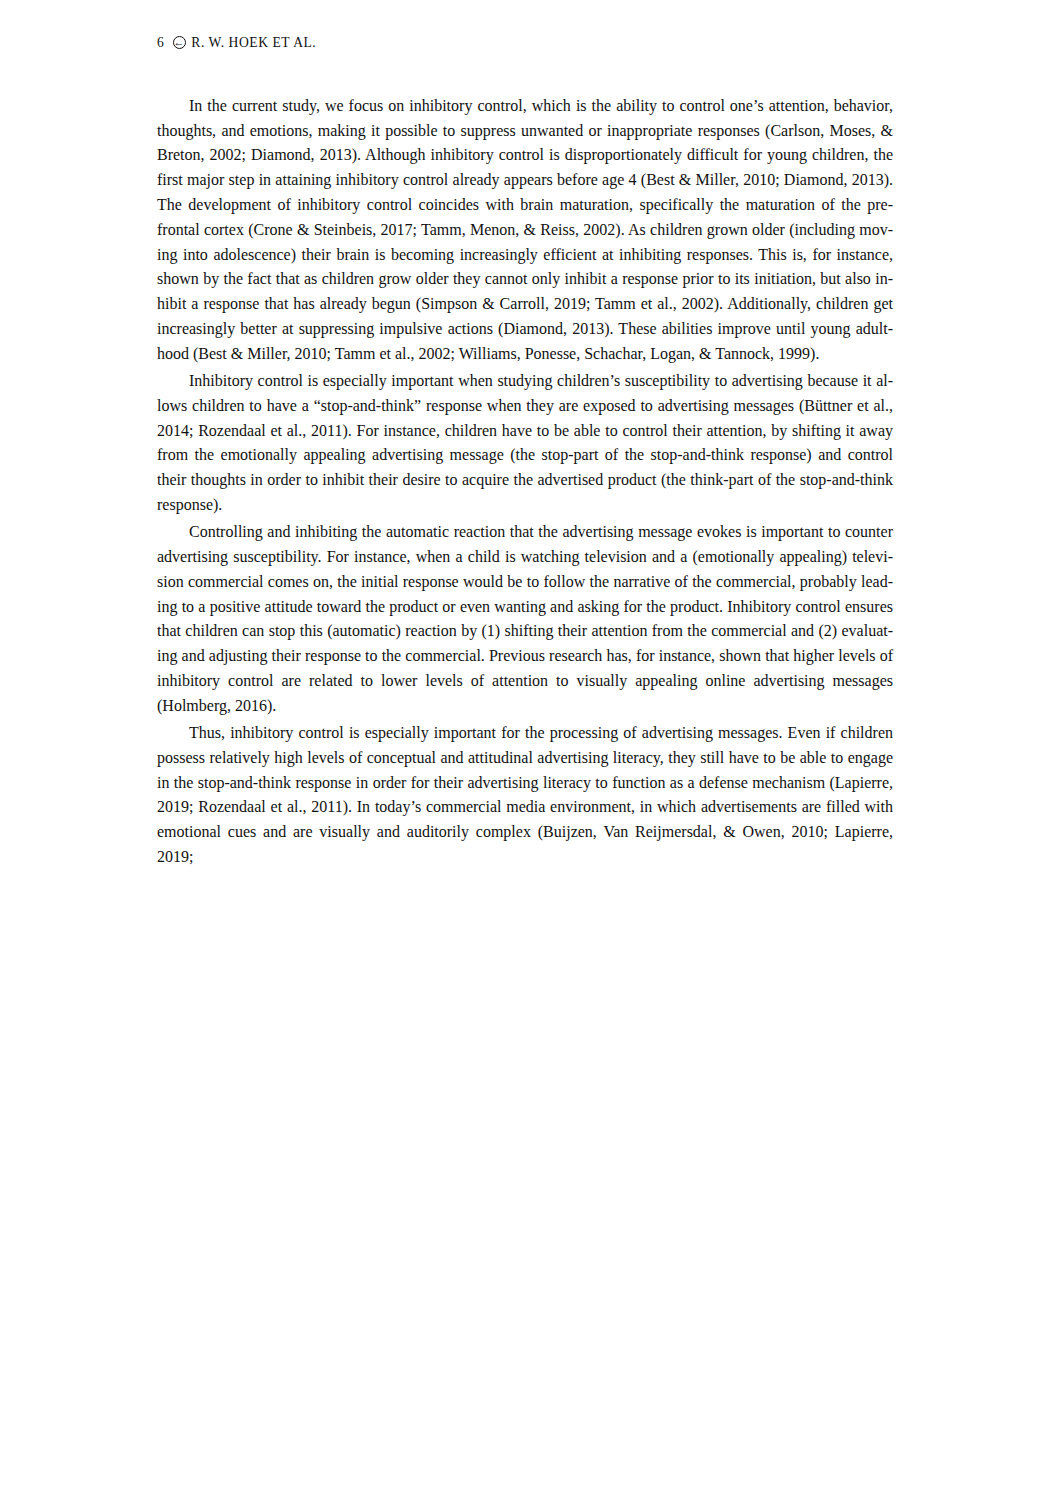6←R. W. HOEK ET AL.
In the current study, we focus on inhibitory control, which is the ability to control one’s attention, behavior, thoughts, and emotions, making it possible to suppress unwanted or inappropriate responses (Carlson, Moses, & Breton, 2002; Diamond, 2013). Although inhibitory control is disproportionately difficult for young children, the first major step in attaining inhibitory control already appears before age 4 (Best & Miller, 2010; Diamond, 2013). The development of inhibitory control coincides with brain maturation, specifically the maturation of the prefrontal cortex (Crone & Steinbeis, 2017; Tamm, Menon, & Reiss, 2002). As children grown older (including moving into adolescence) their brain is becoming increasingly efficient at inhibiting responses. This is, for instance, shown by the fact that as children grow older they cannot only inhibit a response prior to its initiation, but also inhibit a response that has already begun (Simpson & Carroll, 2019; Tamm et al., 2002). Additionally, children get increasingly better at suppressing impulsive actions (Diamond, 2013). These abilities improve until young adulthood (Best & Miller, 2010; Tamm et al., 2002; Williams, Ponesse, Schachar, Logan, & Tannock, 1999).
Inhibitory control is especially important when studying children’s susceptibility to advertising because it allows children to have a “stop-and-think” response when they are exposed to advertising messages (Büttner et al., 2014; Rozendaal et al., 2011). For instance, children have to be able to control their attention, by shifting it away from the emotionally appealing advertising message (the stop-part of the stop-and-think response) and control their thoughts in order to inhibit their desire to acquire the advertised product (the think-part of the stop-and-think response).
Controlling and inhibiting the automatic reaction that the advertising message evokes is important to counter advertising susceptibility. For instance, when a child is watching television and a (emotionally appealing) television commercial comes on, the initial response would be to follow the narrative of the commercial, probably leading to a positive attitude toward the product or even wanting and asking for the product. Inhibitory control ensures that children can stop this (automatic) reaction by (1) shifting their attention from the commercial and (2) evaluating and adjusting their response to the commercial. Previous research has, for instance, shown that higher levels of inhibitory control are related to lower levels of attention to visually appealing online advertising messages (Holmberg, 2016).
Thus, inhibitory control is especially important for the processing of advertising messages. Even if children possess relatively high levels of conceptual and attitudinal advertising literacy, they still have to be able to engage in the stop-and-think response in order for their advertising literacy to function as a defense mechanism (Lapierre, 2019; Rozendaal et al., 2011). In today’s commercial media environment, in which advertisements are filled with emotional cues and are visually and auditorily complex (Buijzen, Van Reijmersdal, & Owen, 2010; Lapierre, 2019;